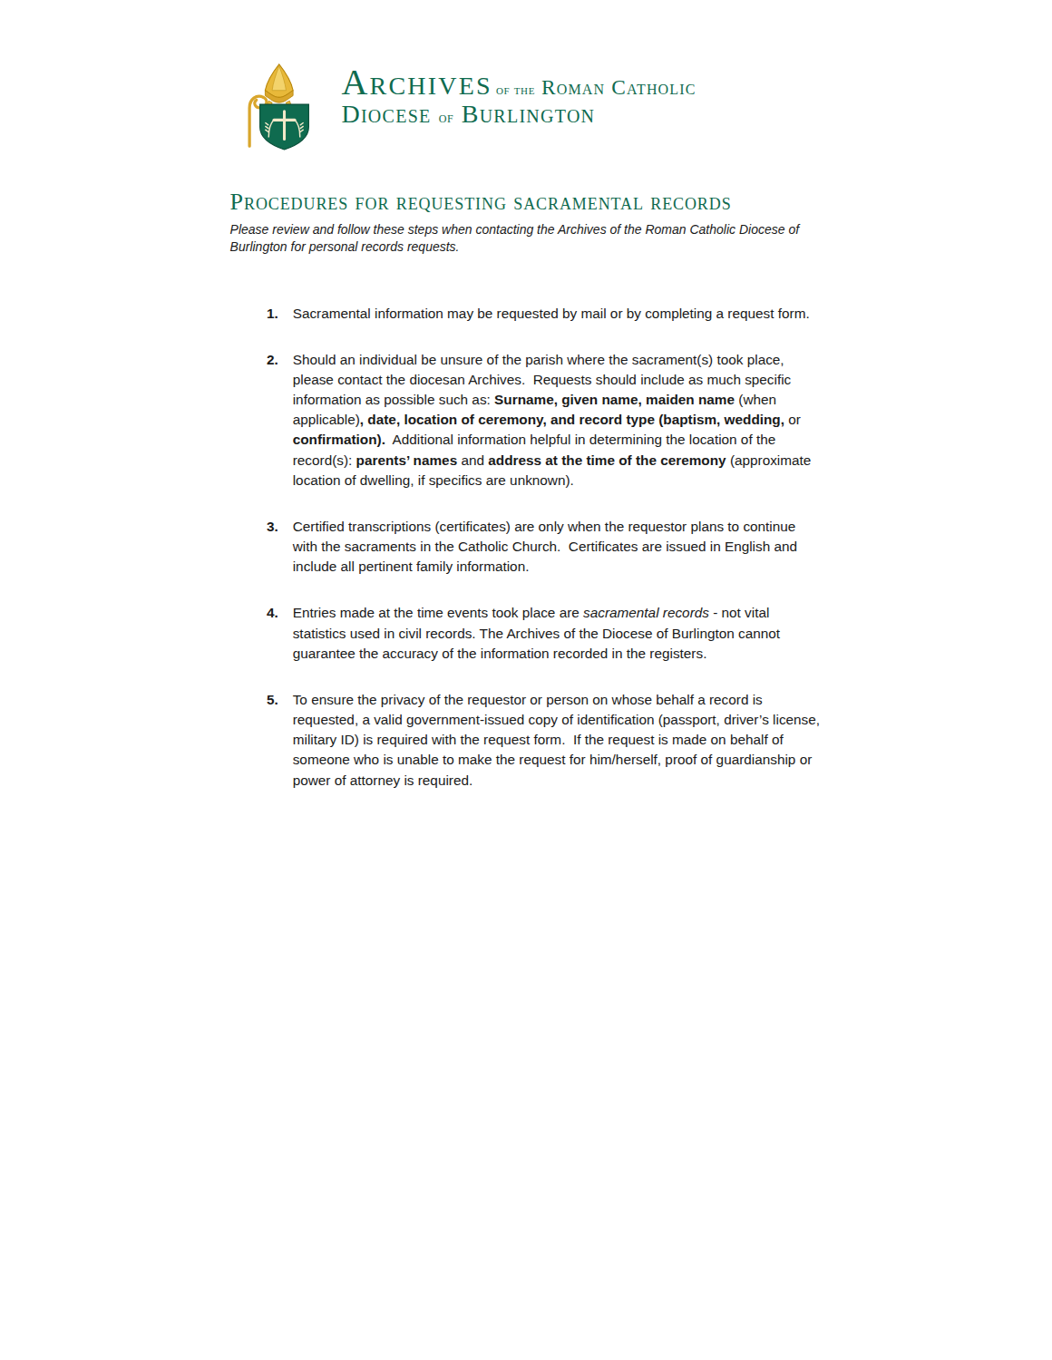Archives of the Roman Catholic Diocese of Burlington
Procedures for requesting sacramental records
Please review and follow these steps when contacting the Archives of the Roman Catholic Diocese of Burlington for personal records requests.
Sacramental information may be requested by mail or by completing a request form.
Should an individual be unsure of the parish where the sacrament(s) took place, please contact the diocesan Archives. Requests should include as much specific information as possible such as: Surname, given name, maiden name (when applicable), date, location of ceremony, and record type (baptism, wedding, or confirmation). Additional information helpful in determining the location of the record(s): parents’ names and address at the time of the ceremony (approximate location of dwelling, if specifics are unknown).
Certified transcriptions (certificates) are only when the requestor plans to continue with the sacraments in the Catholic Church. Certificates are issued in English and include all pertinent family information.
Entries made at the time events took place are sacramental records - not vital statistics used in civil records. The Archives of the Diocese of Burlington cannot guarantee the accuracy of the information recorded in the registers.
To ensure the privacy of the requestor or person on whose behalf a record is requested, a valid government-issued copy of identification (passport, driver’s license, military ID) is required with the request form. If the request is made on behalf of someone who is unable to make the request for him/herself, proof of guardianship or power of attorney is required.